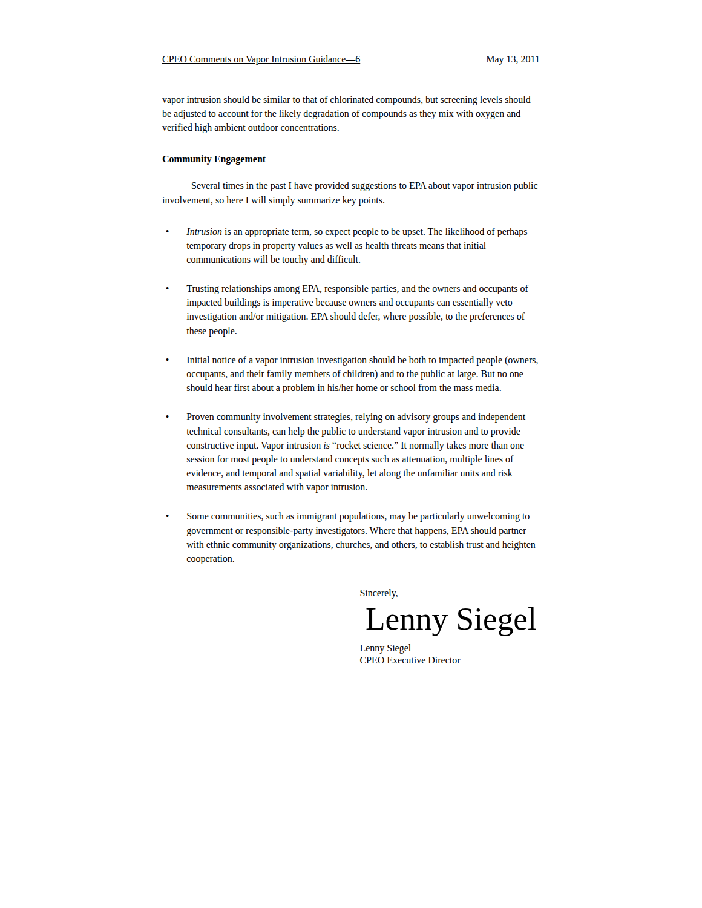CPEO Comments on Vapor Intrusion Guidance—6 May 13, 2011
vapor intrusion should be similar to that of chlorinated compounds, but screening levels should be adjusted to account for the likely degradation of compounds as they mix with oxygen and verified high ambient outdoor concentrations.
Community Engagement
Several times in the past I have provided suggestions to EPA about vapor intrusion public involvement, so here I will simply summarize key points.
Intrusion is an appropriate term, so expect people to be upset. The likelihood of perhaps temporary drops in property values as well as health threats means that initial communications will be touchy and difficult.
Trusting relationships among EPA, responsible parties, and the owners and occupants of impacted buildings is imperative because owners and occupants can essentially veto investigation and/or mitigation. EPA should defer, where possible, to the preferences of these people.
Initial notice of a vapor intrusion investigation should be both to impacted people (owners, occupants, and their family members of children) and to the public at large. But no one should hear first about a problem in his/her home or school from the mass media.
Proven community involvement strategies, relying on advisory groups and independent technical consultants, can help the public to understand vapor intrusion and to provide constructive input. Vapor intrusion is “rocket science.” It normally takes more than one session for most people to understand concepts such as attenuation, multiple lines of evidence, and temporal and spatial variability, let along the unfamiliar units and risk measurements associated with vapor intrusion.
Some communities, such as immigrant populations, may be particularly unwelcoming to government or responsible-party investigators. Where that happens, EPA should partner with ethnic community organizations, churches, and others, to establish trust and heighten cooperation.
Sincerely,
Lenny Siegel
Lenny Siegel
CPEO Executive Director